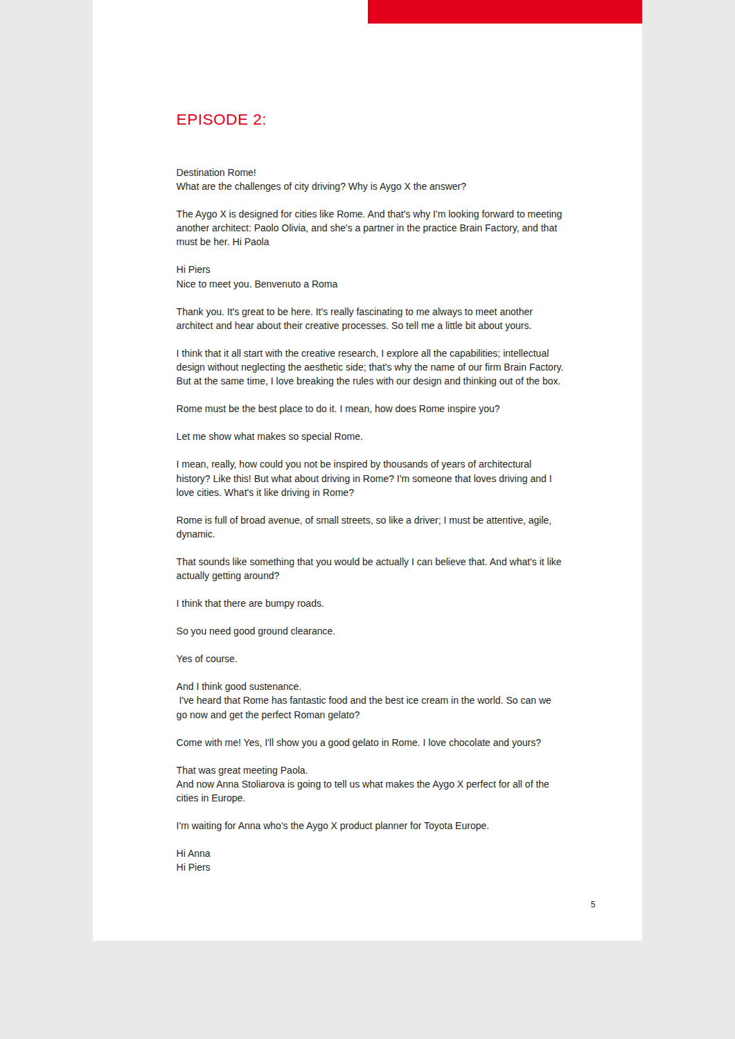EPISODE 2:
Destination Rome!
What are the challenges of city driving? Why is Aygo X the answer?
The Aygo X is designed for cities like Rome. And that's why I'm looking forward to meeting another architect: Paolo Olivia, and she's a partner in the practice Brain Factory, and that must be her. Hi Paola
Hi Piers
Nice to meet you. Benvenuto a Roma
Thank you. It's great to be here. It's really fascinating to me always to meet another architect and hear about their creative processes. So tell me a little bit about yours.
I think that it all start with the creative research, I explore all the capabilities; intellectual design without neglecting the aesthetic side; that's why the name of our firm Brain Factory. But at the same time, I love breaking the rules with our design and thinking out of the box.
Rome must be the best place to do it. I mean, how does Rome inspire you?
Let me show what makes so special Rome.
I mean, really, how could you not be inspired by thousands of years of architectural history? Like this! But what about driving in Rome? I'm someone that loves driving and I love cities. What's it like driving in Rome?
Rome is full of broad avenue, of small streets, so like a driver; I must be attentive, agile, dynamic.
That sounds like something that you would be actually I can believe that. And what's it like actually getting around?
I think that there are bumpy roads.
So you need good ground clearance.
Yes of course.
And I think good sustenance.
I've heard that Rome has fantastic food and the best ice cream in the world. So can we go now and get the perfect Roman gelato?
Come with me! Yes, I'll show you a good gelato in Rome. I love chocolate and yours?
That was great meeting Paola.
And now Anna Stoliarova is going to tell us what makes the Aygo X perfect for all of the cities in Europe.
I'm waiting for Anna who's the Aygo X product planner for Toyota Europe.
Hi Anna
Hi Piers
5